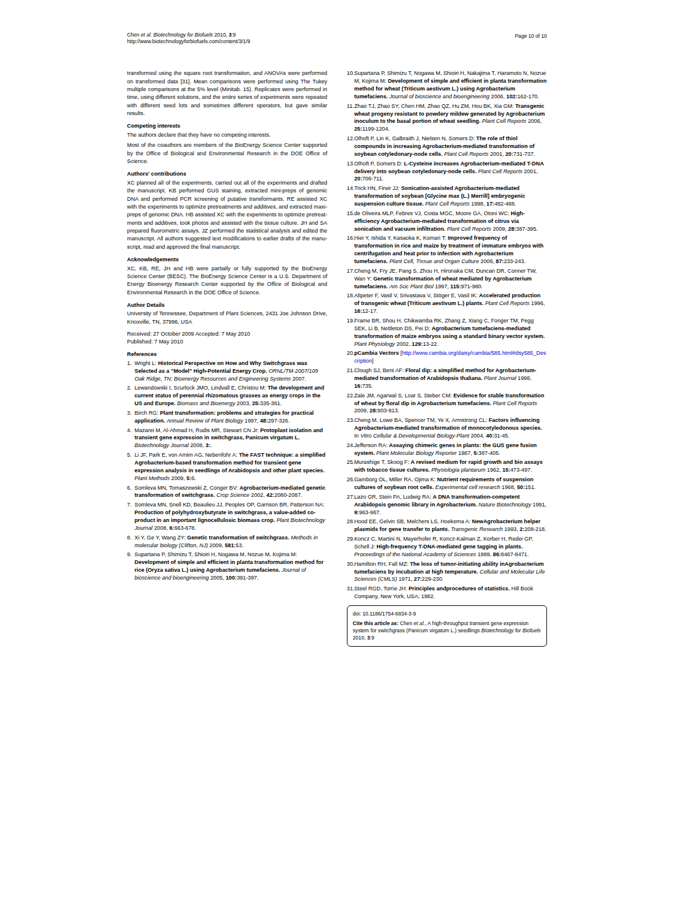Chen et al. Biotechnology for Biofuels 2010, 3:9
http://www.biotechnologyforbiofuels.com/content/3/1/9
Page 10 of 10
transformed using the square root transformation, and ANOVAs were performed on transformed data [31]. Mean comparisons were performed using The Tukey multiple comparisons at the 5% level (Minitab. 15). Replicates were performed in time, using different solutions, and the entire series of experiments were repeated with different seed lots and sometimes different operators, but gave similar results.
Competing interests
The authors declare that they have no competing interests.
Most of the coauthors are members of the BioEnergy Science Center supported by the Office of Biological and Environmental Research in the DOE Office of Science.
Authors' contributions
XC planned all of the experiments, carried out all of the experiments and drafted the manuscript. KB performed GUS staining, extracted mini-preps of genomic DNA and performed PCR screening of putative transformants. RE assisted XC with the experiments to optimize pretreatments and additives, and extracted maxi-preps of genomic DNA. HB assisted XC with the experiments to optimize pretreatments and additives, took photos and assisted with the tissue culture. JH and SA prepared fluorometric assays. JZ performed the statistical analysis and edited the manuscript. All authors suggested text modifications to earlier drafts of the manuscript, read and approved the final manuscript.
Acknowledgements
XC, KB, RE, JH and HB were partially or fully supported by the BioEnergy Science Center (BESC). The BioEnergy Science Center is a U.S. Department of Energy Bioenergy Research Center supported by the Office of Biological and Environmental Research in the DOE Office of Science.
Author Details
University of Tennessee, Department of Plant Sciences, 2431 Joe Johnson Drive, Knoxville, TN, 37996, USA
Received: 27 October 2009 Accepted: 7 May 2010
Published: 7 May 2010
References
Wright L: Historical Perspective on How and Why Switchgrass was Selected as a "Model" High-Potential Energy Crop. ORNL/TM-2007/109 Oak Ridge, TN: Bioenergy Resources and Engineering Systems 2007.
Lewandowski I, Scurlock JMO, Lindvall E, Christou M: The development and current status of perennial rhizomatous grasses as energy crops in the US and Europe. Biomass and Bioenergy 2003, 25: 335-361.
Birch RG: Plant transformation: problems and strategies for practical application. Annual Review of Plant Biology 1997, 48: 297-326.
Mazarei M, Al-Ahmad H, Rudis MR, Stewart CN Jr: Protoplast isolation and transient gene expression in switchgrass, Panicum virgatum L. Biotechnology Journal 2008, 3:.
Li JF, Park E, von Arnim AG, Nebenführ A: The FAST technique: a simplified Agrobacterium-based transformation method for transient gene expression analysis in seedlings of Arabidopsis and other plant species. Plant Methods 2009, 5: 6.
Somleva MN, Tomaszewski Z, Conger BV: Agrobacterium-mediated genetic transformation of switchgrass. Crop Science 2002, 42: 2080-2087.
Somleva MN, Snell KD, Beaulieu JJ, Peoples OP, Garrison BR, Patterson NA: Production of polyhydroxybutyrate in switchgrass, a value-added co-product in an important lignocellulosic biomass crop. Plant Biotechnology Journal 2008, 6: 663-678.
Xi Y, Ge Y, Wang ZY: Genetic transformation of switchgrass. Methods in molecular biology (Clifton, NJ) 2009, 581: 53.
Supartana P, Shimizu T, Shioiri H, Nogawa M, Nozue M, Kojima M: Development of simple and efficient in planta transformation method for rice (Oryza sativa L.) using Agrobacterium tumefaciens. Journal of bioscience and bioengineering 2005, 100: 391-397.
Supartana P, Shimizu T, Nogawa M, Shioiri H, Nakajima T, Haramoto N, Nozue M, Kojima M: Development of simple and efficient in planta transformation method for wheat (Triticum aestivum L.) using Agrobacterium tumefaciens. Journal of bioscience and bioengineering 2006, 102: 162-170.
Zhao TJ, Zhao SY, Chen HM, Zhao QZ, Hu ZM, Hou BK, Xia GM: Transgenic wheat progeny resistant to powdery mildew generated by Agrobacterium inoculum to the basal portion of wheat seedling. Plant Cell Reports 2006, 25: 1199-1204.
Olhoft P, Lin K, Galbraith J, Nielsen N, Somers D: The role of thiol compounds in increasing Agrobacterium-mediated transformation of soybean cotyledonary-node cells. Plant Cell Reports 2001, 20: 731-737.
Olhoft P, Somers D: L-Cysteine increases Agrobacterium-mediated T-DNA delivery into soybean cotyledonary-node cells. Plant Cell Reports 2001, 20: 706-711.
Trick HN, Finer JJ: Sonication-assisted Agrobacterium-mediated transformation of soybean [Glycine max (L.) Merrill] embryogenic suspension culture tissue. Plant Cell Reports 1998, 17: 482-488.
de Oliveira MLP, Febres VJ, Costa MGC, Moore GA, Otoni WC: High-efficiency Agrobacterium-mediated transformation of citrus via sonication and vacuum infiltration. Plant Cell Reports 2009, 28: 387-395.
Hiei Y, Ishida Y, Kasaoka K, Komari T: Improved frequency of transformation in rice and maize by treatment of immature embryos with centrifugation and heat prior to infection with Agrobacterium tumefaciens. Plant Cell, Tissue and Organ Culture 2006, 87: 233-243.
Cheng M, Fry JE, Pang S, Zhou H, Hironaka CM, Duncan DR, Conner TW, Wan Y: Genetic transformation of wheat mediated by Agrobacterium tumefaciens. Am Soc Plant Biol 1997, 115: 971-980.
Altpeter F, Vasil V, Srivastava V, Stöger E, Vasil IK: Accelerated production of transgenic wheat (Triticum aestivum L.) plants. Plant Cell Reports 1996, 16: 12-17.
Frame BR, Shou H, Chikwamba RK, Zhang Z, Xiang C, Fonger TM, Pegg SEK, Li B, Nettleton DS, Pei D: Agrobacterium tumefaciens-mediated transformation of maize embryos using a standard binary vector system. Plant Physiology 2002, 129: 13-22.
pCambia Vectors [http://www.cambia.org/daisy/cambia/585.html#dsy585_Description]
Clough SJ, Bent AF: Floral dip: a simplified method for Agrobacterium-mediated transformation of Arabidopsis thaliana. Plant Journal 1998, 16: 735.
Zale JM, Agarwal S, Loar S, Steber CM: Evidence for stable transformation of wheat by floral dip in Agrobacterium tumefaciens. Plant Cell Reports 2009, 28: 903-913.
Cheng M, Lowe BA, Spencer TM, Ye X, Armstrong CL: Factors influencing Agrobacterium-mediated transformation of monocotyledonous species. In Vitro Cellular & Developmental Biology-Plant 2004, 40: 31-45.
Jefferson RA: Assaying chimeric genes in plants: the GUS gene fusion system. Plant Molecular Biology Reporter 1987, 5: 387-405.
Murashige T, Skoog F: A revised medium for rapid growth and bio assays with tobacco tissue cultures. Physiologia plantarum 1962, 15: 473-497.
Gamborg OL, Miller RA, Ojima K: Nutrient requirements of suspension cultures of soybean root cells. Experimental cell research 1968, 50: 151.
Lazo GR, Stein PA, Ludwig RA: A DNA transformation-competent Arabidopsis genomic library in Agrobacterium. Nature Biotechnology 1991, 9: 963-967.
Hood EE, Gelvin SB, Melchers LS, Hoekema A: NewAgrobacterium helper plasmids for gene transfer to plants. Transgenic Research 1993, 2: 208-218.
Koncz C, Martini N, Mayerhofer R, Koncz-Kalman Z, Korber H, Redei GP, Schell J: High-frequency T-DNA-mediated gene tagging in plants. Proceedings of the National Academy of Sciences 1989, 86: 8467-8471.
Hamilton RH, Fall MZ: The loss of tumor-initiating ability inAgrobacterium tumefaciens by incubation at high temperature. Cellular and Molecular Life Sciences (CMLS) 1971, 27: 229-230.
Steel RGD, Torrie JH: Principles andprocedures of statistics. Hill Book Company, New York, USA; 1982.
doi: 10.1186/1754-6834-3-9
Cite this article as: Chen et al., A high-throughput transient gene expression system for switchgrass (Panicum virgatum L.) seedlings Biotechnology for Biofuels 2010, 3:9